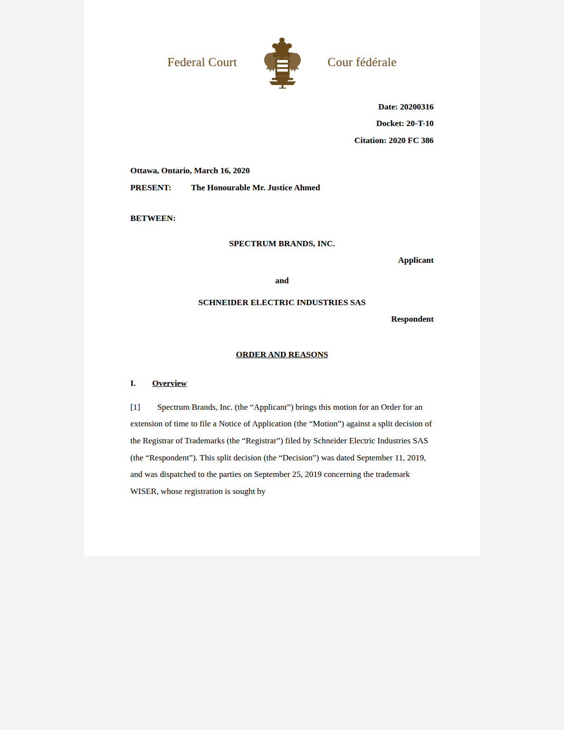Federal Court Cour fédérale
Date: 20200316
Docket: 20-T-10
Citation: 2020 FC 386
Ottawa, Ontario, March 16, 2020
PRESENT: The Honourable Mr. Justice Ahmed
BETWEEN:
SPECTRUM BRANDS, INC.
Applicant
and
SCHNEIDER ELECTRIC INDUSTRIES SAS
Respondent
ORDER AND REASONS
I. Overview
[1] Spectrum Brands, Inc. (the “Applicant”) brings this motion for an Order for an extension of time to file a Notice of Application (the “Motion”) against a split decision of the Registrar of Trademarks (the “Registrar”) filed by Schneider Electric Industries SAS (the “Respondent”). This split decision (the “Decision”) was dated September 11, 2019, and was dispatched to the parties on September 25, 2019 concerning the trademark WISER, whose registration is sought by